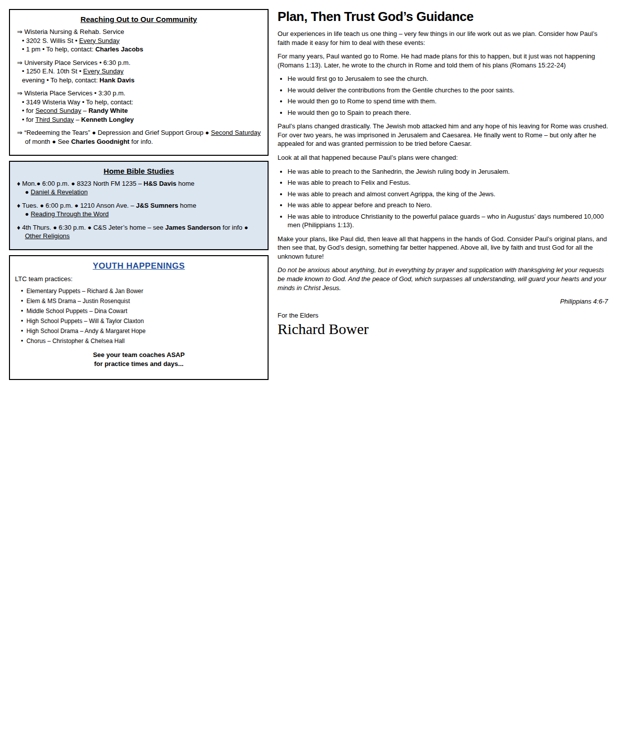Reaching Out to Our Community
Wisteria Nursing & Rehab. Service • 3202 S. Willis St • Every Sunday • 1 pm • To help, contact: Charles Jacobs
University Place Services • 6:30 p.m. • 1250 E.N. 10th St • Every Sunday evening • To help, contact: Hank Davis
Wisteria Place Services • 3:30 p.m. • 3149 Wisteria Way • To help, contact: • for Second Sunday – Randy White • for Third Sunday – Kenneth Longley
“Redeeming the Tears” ● Depression and Grief Support Group ● Second Saturday of month ● See Charles Goodnight for info.
Home Bible Studies
Mon.● 6:00 p.m. ● 8323 North FM 1235 – H&S Davis home
● Daniel & Revelation
Tues. ● 6:00 p.m. ● 1210 Anson Ave. – J&S Sumners home
● Reading Through the Word
4th Thurs. ● 6:30 p.m. ● C&S Jeter’s home – see James Sanderson for info ● Other Religions
YOUTH HAPPENINGS
LTC team practices:
Elementary Puppets – Richard & Jan Bower
Elem & MS Drama – Justin Rosenquist
Middle School Puppets – Dina Cowart
High School Puppets – Will & Taylor Claxton
High School Drama – Andy & Margaret Hope
Chorus – Christopher & Chelsea Hall
See your team coaches ASAP
for practice times and days...
Plan, Then Trust God’s Guidance
Our experiences in life teach us one thing – very few things in our life work out as we plan. Consider how Paul’s faith made it easy for him to deal with these events:
For many years, Paul wanted go to Rome. He had made plans for this to happen, but it just was not happening (Romans 1:13). Later, he wrote to the church in Rome and told them of his plans (Romans 15:22-24)
He would first go to Jerusalem to see the church.
He would deliver the contributions from the Gentile churches to the poor saints.
He would then go to Rome to spend time with them.
He would then go to Spain to preach there.
Paul’s plans changed drastically. The Jewish mob attacked him and any hope of his leaving for Rome was crushed. For over two years, he was imprisoned in Jerusalem and Caesarea. He finally went to Rome – but only after he appealed for and was granted permission to be tried before Caesar.
Look at all that happened because Paul’s plans were changed:
He was able to preach to the Sanhedrin, the Jewish ruling body in Jerusalem.
He was able to preach to Felix and Festus.
He was able to preach and almost convert Agrippa, the king of the Jews.
He was able to appear before and preach to Nero.
He was able to introduce Christianity to the powerful palace guards – who in Augustus’ days numbered 10,000 men (Philippians 1:13).
Make your plans, like Paul did, then leave all that happens in the hands of God. Consider Paul’s original plans, and then see that, by God’s design, something far better happened. Above all, live by faith and trust God for all the unknown future!
Do not be anxious about anything, but in everything by prayer and supplication with thanksgiving let your requests be made known to God. And the peace of God, which surpasses all understanding, will guard your hearts and your minds in Christ Jesus.
Philippians 4:6-7
For the Elders
Richard Bower